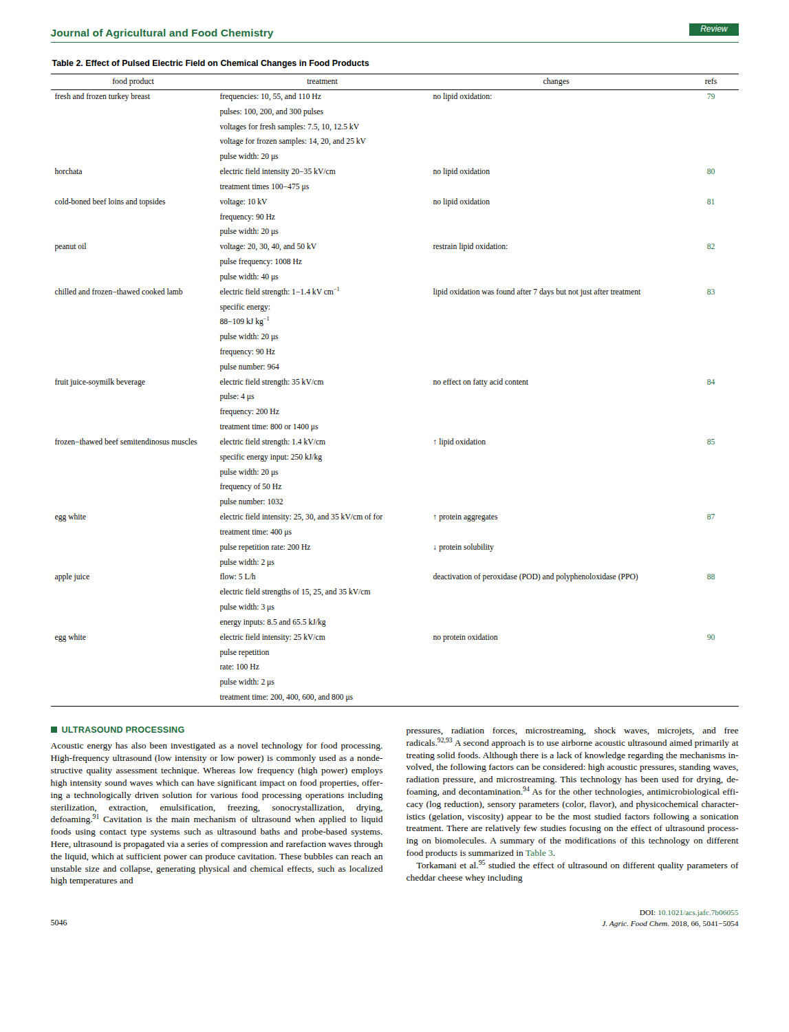Journal of Agricultural and Food Chemistry
Review
Table 2. Effect of Pulsed Electric Field on Chemical Changes in Food Products
| food product | treatment | changes | refs |
| --- | --- | --- | --- |
| fresh and frozen turkey breast | frequencies: 10, 55, and 110 Hz | no lipid oxidation: | 79 |
| | pulses: 100, 200, and 300 pulses | | |
| | voltages for fresh samples: 7.5, 10, 12.5 kV | | |
| | voltage for frozen samples: 14, 20, and 25 kV | | |
| | pulse width: 20 μs | | |
| horchata | electric field intensity 20−35 kV/cm | no lipid oxidation | 80 |
| | treatment times 100−475 μs | | |
| cold-boned beef loins and topsides | voltage: 10 kV | no lipid oxidation | 81 |
| | frequency: 90 Hz | | |
| | pulse width: 20 μs | | |
| peanut oil | voltage: 20, 30, 40, and 50 kV | restrain lipid oxidation: | 82 |
| | pulse frequency: 1008 Hz | | |
| | pulse width: 40 μs | | |
| chilled and frozen−thawed cooked lamb | electric field strength: 1−1.4 kV cm −1 | lipid oxidation was found after 7 days but not just after treatment | 83 |
| | specific energy: | | |
| | 88−109 kJ kg −1 | | |
| | pulse width: 20 μs | | |
| | frequency: 90 Hz | | |
| | pulse number: 964 | | |
| fruit juice-soymilk beverage | electric field strength: 35 kV/cm | no effect on fatty acid content | 84 |
| | pulse: 4 μs | | |
| | frequency: 200 Hz | | |
| | treatment time: 800 or 1400 μs | | |
| frozen−thawed beef semitendinosus muscles | electric field strength: 1.4 kV/cm | ↑ lipid oxidation | 85 |
| | specific energy input: 250 kJ/kg | | |
| | pulse width: 20 μs | | |
| | frequency of 50 Hz | | |
| | pulse number: 1032 | | |
| egg white | electric field intensity: 25, 30, and 35 kV/cm of for | ↑ protein aggregates | 87 |
| | treatment time: 400 μs | | |
| | pulse repetition rate: 200 Hz | ↓ protein solubility | |
| | pulse width: 2 μs | | |
| apple juice | flow: 5 L/h | deactivation of peroxidase (POD) and polyphenoloxidase (PPO) | 88 |
| | electric field strengths of 15, 25, and 35 kV/cm | | |
| | pulse width: 3 μs | | |
| | energy inputs: 8.5 and 65.5 kJ/kg | | |
| egg white | electric field intensity: 25 kV/cm | no protein oxidation | 90 |
| | pulse repetition | | |
| | rate: 100 Hz | | |
| | pulse width: 2 μs | | |
| | treatment time: 200, 400, 600, and 800 μs | | |
ULTRASOUND PROCESSING
Acoustic energy has also been investigated as a novel technology for food processing. High-frequency ultrasound (low intensity or low power) is commonly used as a nondestructive quality assessment technique. Whereas low frequency (high power) employs high intensity sound waves which can have significant impact on food properties, offering a technologically driven solution for various food processing operations including sterilization, extraction, emulsification, freezing, sonocrystallization, drying, defoaming.91 Cavitation is the main mechanism of ultrasound when applied to liquid foods using contact type systems such as ultrasound baths and probe-based systems. Here, ultrasound is propagated via a series of compression and rarefaction waves through the liquid, which at sufficient power can produce cavitation. These bubbles can reach an unstable size and collapse, generating physical and chemical effects, such as localized high temperatures and
pressures, radiation forces, microstreaming, shock waves, microjets, and free radicals.92,93 A second approach is to use airborne acoustic ultrasound aimed primarily at treating solid foods. Although there is a lack of knowledge regarding the mechanisms involved, the following factors can be considered: high acoustic pressures, standing waves, radiation pressure, and microstreaming. This technology has been used for drying, defoaming, and decontamination.94 As for the other technologies, antimicrobiological efficacy (log reduction), sensory parameters (color, flavor), and physicochemical characteristics (gelation, viscosity) appear to be the most studied factors following a sonication treatment. There are relatively few studies focusing on the effect of ultrasound processing on biomolecules. A summary of the modifications of this technology on different food products is summarized in Table 3.
Torkamani et al.95 studied the effect of ultrasound on different quality parameters of cheddar cheese whey including
5046
DOI: 10.1021/acs.jafc.7b06055
J. Agric. Food Chem. 2018, 66, 5041−5054